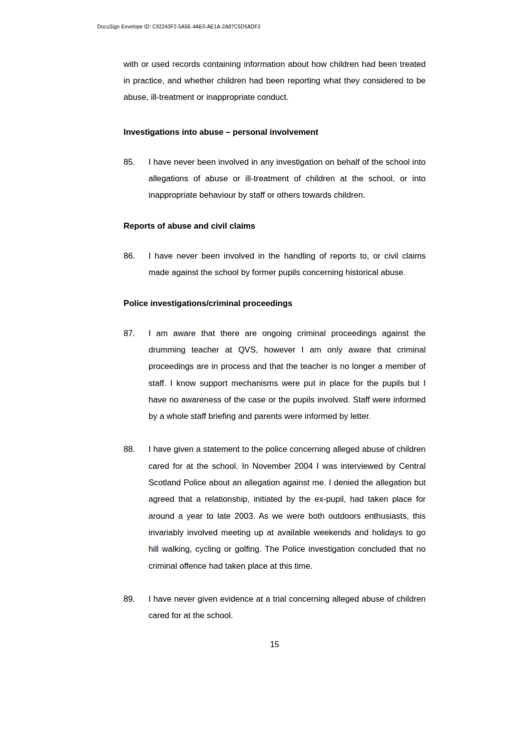DocuSign Envelope ID: C92243F2-5A5E-4AE0-AE1A-2A87C5D5ADF3
with or used records containing information about how children had been treated in practice, and whether children had been reporting what they considered to be abuse, ill-treatment or inappropriate conduct.
Investigations into abuse – personal involvement
85.
I have never been involved in any investigation on behalf of the school into allegations of abuse or ill-treatment of children at the school, or into inappropriate behaviour by staff or others towards children.
Reports of abuse and civil claims
86.
I have never been involved in the handling of reports to, or civil claims made against the school by former pupils concerning historical abuse.
Police investigations/criminal proceedings
87.
I am aware that there are ongoing criminal proceedings against the drumming teacher at QVS, however I am only aware that criminal proceedings are in process and that the teacher is no longer a member of staff. I know support mechanisms were put in place for the pupils but I have no awareness of the case or the pupils involved. Staff were informed by a whole staff briefing and parents were informed by letter.
88.
I have given a statement to the police concerning alleged abuse of children cared for at the school. In November 2004 I was interviewed by Central Scotland Police about an allegation against me. I denied the allegation but agreed that a relationship, initiated by the ex-pupil, had taken place for around a year to late 2003. As we were both outdoors enthusiasts, this invariably involved meeting up at available weekends and holidays to go hill walking, cycling or golfing. The Police investigation concluded that no criminal offence had taken place at this time.
89.
I have never given evidence at a trial concerning alleged abuse of children cared for at the school.
15